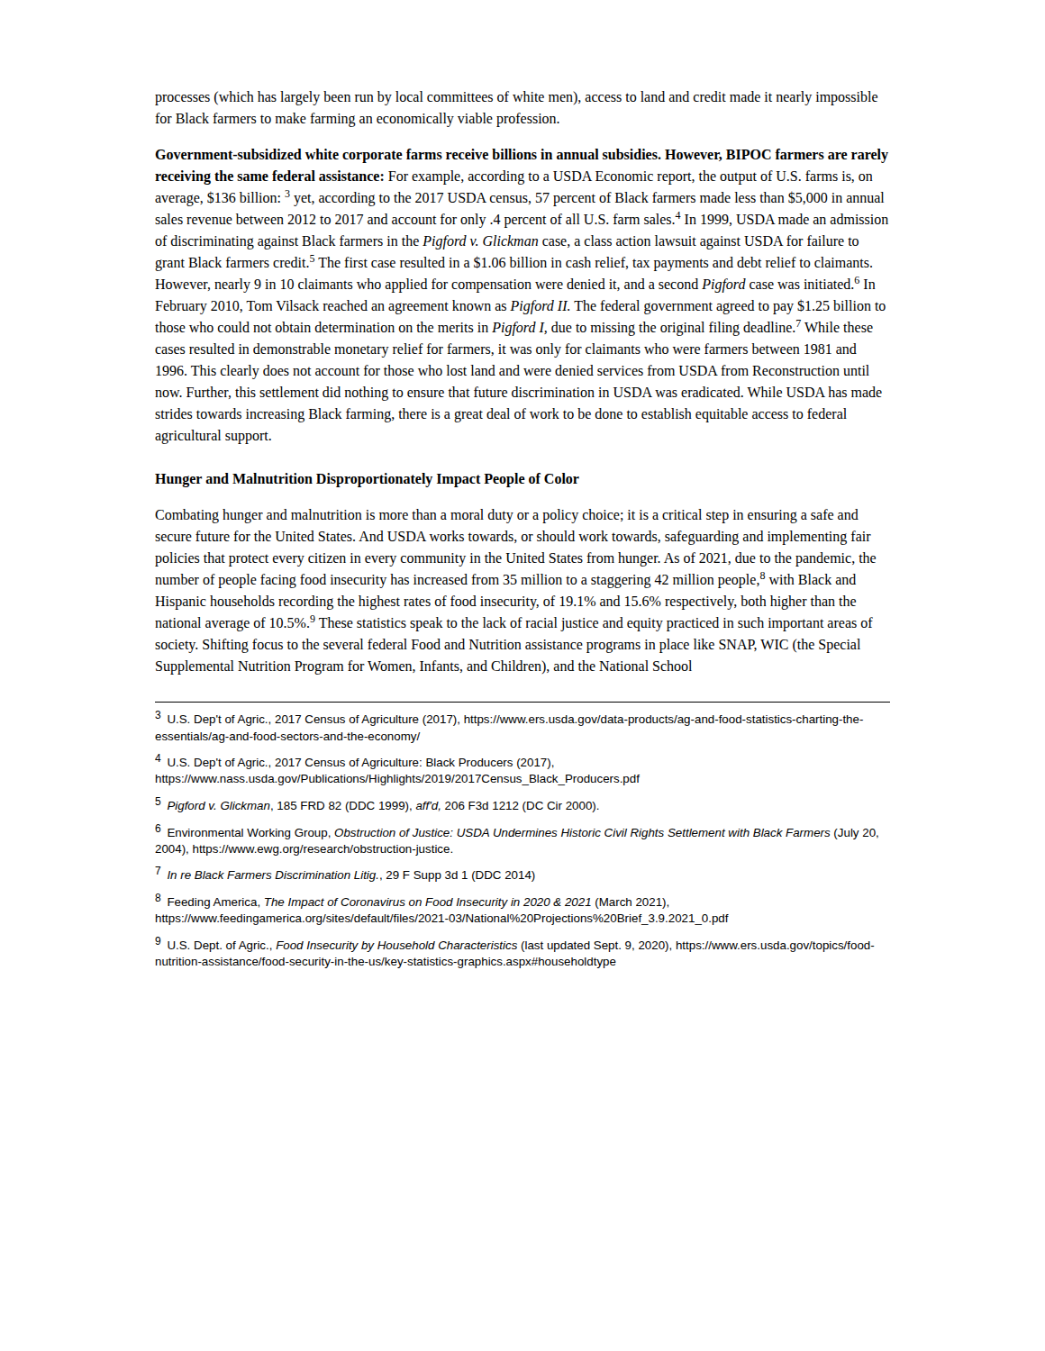processes (which has largely been run by local committees of white men), access to land and credit made it nearly impossible for Black farmers to make farming an economically viable profession.
Government-subsidized white corporate farms receive billions in annual subsidies. However, BIPOC farmers are rarely receiving the same federal assistance: For example, according to a USDA Economic report, the output of U.S. farms is, on average, $136 billion: 3 yet, according to the 2017 USDA census, 57 percent of Black farmers made less than $5,000 in annual sales revenue between 2012 to 2017 and account for only .4 percent of all U.S. farm sales.4 In 1999, USDA made an admission of discriminating against Black farmers in the Pigford v. Glickman case, a class action lawsuit against USDA for failure to grant Black farmers credit.5 The first case resulted in a $1.06 billion in cash relief, tax payments and debt relief to claimants. However, nearly 9 in 10 claimants who applied for compensation were denied it, and a second Pigford case was initiated.6 In February 2010, Tom Vilsack reached an agreement known as Pigford II. The federal government agreed to pay $1.25 billion to those who could not obtain determination on the merits in Pigford I, due to missing the original filing deadline.7 While these cases resulted in demonstrable monetary relief for farmers, it was only for claimants who were farmers between 1981 and 1996. This clearly does not account for those who lost land and were denied services from USDA from Reconstruction until now. Further, this settlement did nothing to ensure that future discrimination in USDA was eradicated. While USDA has made strides towards increasing Black farming, there is a great deal of work to be done to establish equitable access to federal agricultural support.
Hunger and Malnutrition Disproportionately Impact People of Color
Combating hunger and malnutrition is more than a moral duty or a policy choice; it is a critical step in ensuring a safe and secure future for the United States. And USDA works towards, or should work towards, safeguarding and implementing fair policies that protect every citizen in every community in the United States from hunger. As of 2021, due to the pandemic, the number of people facing food insecurity has increased from 35 million to a staggering 42 million people,8 with Black and Hispanic households recording the highest rates of food insecurity, of 19.1% and 15.6% respectively, both higher than the national average of 10.5%.9 These statistics speak to the lack of racial justice and equity practiced in such important areas of society. Shifting focus to the several federal Food and Nutrition assistance programs in place like SNAP, WIC (the Special Supplemental Nutrition Program for Women, Infants, and Children), and the National School
3 U.S. Dep't of Agric., 2017 Census of Agriculture (2017), https://www.ers.usda.gov/data-products/ag-and-food-statistics-charting-the-essentials/ag-and-food-sectors-and-the-economy/
4 U.S. Dep't of Agric., 2017 Census of Agriculture: Black Producers (2017), https://www.nass.usda.gov/Publications/Highlights/2019/2017Census_Black_Producers.pdf
5 Pigford v. Glickman, 185 FRD 82 (DDC 1999), aff'd, 206 F3d 1212 (DC Cir 2000).
6 Environmental Working Group, Obstruction of Justice: USDA Undermines Historic Civil Rights Settlement with Black Farmers (July 20, 2004), https://www.ewg.org/research/obstruction-justice.
7 In re Black Farmers Discrimination Litig., 29 F Supp 3d 1 (DDC 2014)
8 Feeding America, The Impact of Coronavirus on Food Insecurity in 2020 & 2021 (March 2021), https://www.feedingamerica.org/sites/default/files/2021-03/National%20Projections%20Brief_3.9.2021_0.pdf
9 U.S. Dept. of Agric., Food Insecurity by Household Characteristics (last updated Sept. 9, 2020), https://www.ers.usda.gov/topics/food-nutrition-assistance/food-security-in-the-us/key-statistics-graphics.aspx#householdtype